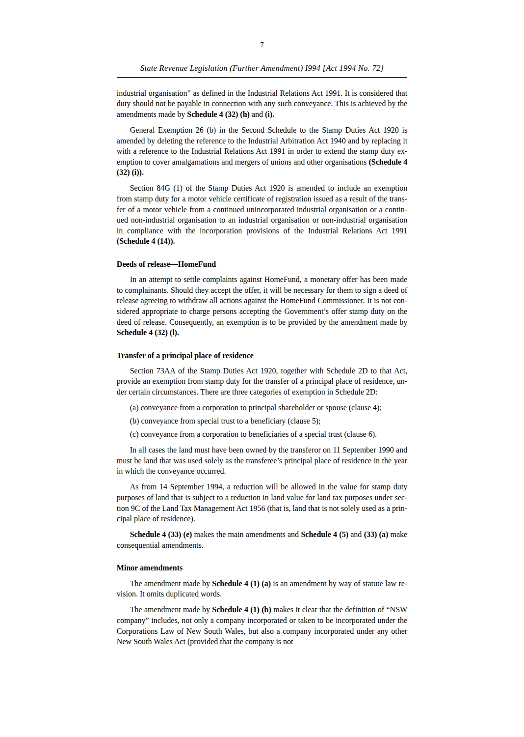7
State Revenue Legislation (Further Amendment) I994 [Act 1994 No. 72]
industrial organisation” as defined in the Industrial Relations Act 1991. It is considered that duty should not be payable in connection with any such conveyance. This is achieved by the amendments made by Schedule 4 (32) (h) and (i).
General Exemption 26 (b) in the Second Schedule to the Stamp Duties Act 1920 is amended by deleting the reference to the Industrial Arbitration Act 1940 and by replacing it with a reference to the Industrial Relations Act 1991 in order to extend the stamp duty exemption to cover amalgamations and mergers of unions and other organisations (Schedule 4 (32) (i)).
Section 84G (1) of the Stamp Duties Act 1920 is amended to include an exemption from stamp duty for a motor vehicle certificate of registration issued as a result of the transfer of a motor vehicle from a continued unincorporated industrial organisation or a continued non-industrial organisation to an industrial organisation or non-industrial organisation in compliance with the incorporation provisions of the Industrial Relations Act 1991 (Schedule 4 (14)).
Deeds of release—HomeFund
In an attempt to settle complaints against HomeFund, a monetary offer has been made to complainants. Should they accept the offer, it will be necessary for them to sign a deed of release agreeing to withdraw all actions against the HomeFund Commissioner. It is not considered appropriate to charge persons accepting the Government’s offer stamp duty on the deed of release. Consequently, an exemption is to be provided by the amendment made by Schedule 4 (32) (l).
Transfer of a principal place of residence
Section 73AA of the Stamp Duties Act 1920, together with Schedule 2D to that Act, provide an exemption from stamp duty for the transfer of a principal place of residence, under certain circumstances. There are three categories of exemption in Schedule 2D:
(a) conveyance from a corporation to principal shareholder or spouse (clause 4);
(b) conveyance from special trust to a beneficiary (clause 5);
(c) conveyance from a corporation to beneficiaries of a special trust (clause 6).
In all cases the land must have been owned by the transferor on 11 September 1990 and must be land that was used solely as the transferee’s principal place of residence in the year in which the conveyance occurred.
As from 14 September 1994, a reduction will be allowed in the value for stamp duty purposes of land that is subject to a reduction in land value for land tax purposes under section 9C of the Land Tax Management Act 1956 (that is, land that is not solely used as a principal place of residence).
Schedule 4 (33) (e) makes the main amendments and Schedule 4 (5) and (33) (a) make consequential amendments.
Minor amendments
The amendment made by Schedule 4 (1) (a) is an amendment by way of statute law revision. It omits duplicated words.
The amendment made by Schedule 4 (1) (b) makes it clear that the definition of “NSW company” includes, not only a company incorporated or taken to be incorporated under the Corporations Law of New South Wales, but also a company incorporated under any other New South Wales Act (provided that the company is not